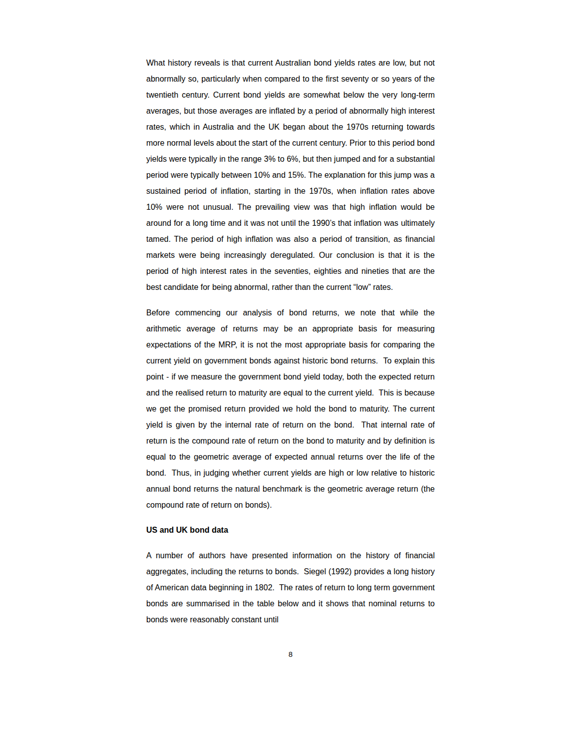What history reveals is that current Australian bond yields rates are low, but not abnormally so, particularly when compared to the first seventy or so years of the twentieth century. Current bond yields are somewhat below the very long-term averages, but those averages are inflated by a period of abnormally high interest rates, which in Australia and the UK began about the 1970s returning towards more normal levels about the start of the current century. Prior to this period bond yields were typically in the range 3% to 6%, but then jumped and for a substantial period were typically between 10% and 15%. The explanation for this jump was a sustained period of inflation, starting in the 1970s, when inflation rates above 10% were not unusual. The prevailing view was that high inflation would be around for a long time and it was not until the 1990’s that inflation was ultimately tamed. The period of high inflation was also a period of transition, as financial markets were being increasingly deregulated. Our conclusion is that it is the period of high interest rates in the seventies, eighties and nineties that are the best candidate for being abnormal, rather than the current “low” rates.
Before commencing our analysis of bond returns, we note that while the arithmetic average of returns may be an appropriate basis for measuring expectations of the MRP, it is not the most appropriate basis for comparing the current yield on government bonds against historic bond returns. To explain this point - if we measure the government bond yield today, both the expected return and the realised return to maturity are equal to the current yield. This is because we get the promised return provided we hold the bond to maturity. The current yield is given by the internal rate of return on the bond. That internal rate of return is the compound rate of return on the bond to maturity and by definition is equal to the geometric average of expected annual returns over the life of the bond. Thus, in judging whether current yields are high or low relative to historic annual bond returns the natural benchmark is the geometric average return (the compound rate of return on bonds).
US and UK bond data
A number of authors have presented information on the history of financial aggregates, including the returns to bonds. Siegel (1992) provides a long history of American data beginning in 1802. The rates of return to long term government bonds are summarised in the table below and it shows that nominal returns to bonds were reasonably constant until
8